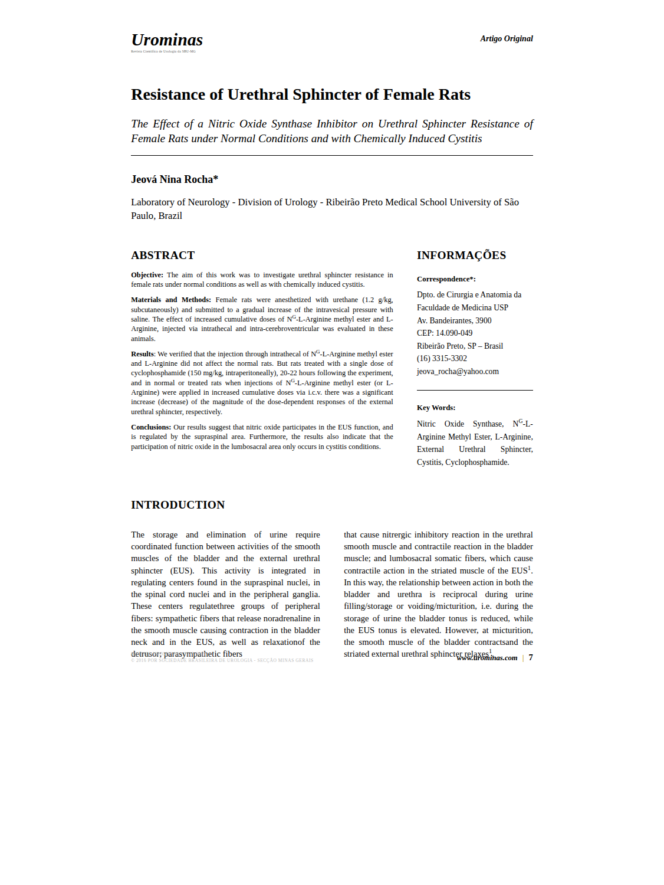Urominas
Revista Científica de Urologia da SBU-MG
Artigo Original
Resistance of Urethral Sphincter of Female Rats
The Effect of a Nitric Oxide Synthase Inhibitor on Urethral Sphincter Resistance of Female Rats under Normal Conditions and with Chemically Induced Cystitis
Jeová Nina Rocha*
Laboratory of Neurology - Division of Urology - Ribeirão Preto Medical School University of São Paulo, Brazil
ABSTRACT
Objective: The aim of this work was to investigate urethral sphincter resistance in female rats under normal conditions as well as with chemically induced cystitis.
Materials and Methods: Female rats were anesthetized with urethane (1.2 g/kg, subcutaneously) and submitted to a gradual increase of the intravesical pressure with saline. The effect of increased cumulative doses of NG-L-Arginine methyl ester and L-Arginine, injected via intrathecal and intra-cerebroventricular was evaluated in these animals.
Results: We verified that the injection through intrathecal of NG-L-Arginine methyl ester and L-Arginine did not affect the normal rats. But rats treated with a single dose of cyclophosphamide (150 mg/kg, intraperitoneally), 20-22 hours following the experiment, and in normal or treated rats when injections of NG-L-Arginine methyl ester (or L-Arginine) were applied in increased cumulative doses via i.c.v. there was a significant increase (decrease) of the magnitude of the dose-dependent responses of the external urethral sphincter, respectively.
Conclusions: Our results suggest that nitric oxide participates in the EUS function, and is regulated by the supraspinal area. Furthermore, the results also indicate that the participation of nitric oxide in the lumbosacral area only occurs in cystitis conditions.
INFORMAÇÕES
Correspondence*:
Dpto. de Cirurgia e Anatomia da
Faculdade de Medicina USP
Av. Bandeirantes, 3900
CEP: 14.090-049
Ribeirão Preto, SP – Brasil
(16) 3315-3302
jeova_rocha@yahoo.com
Key Words:
Nitric Oxide Synthase, NG-L-Arginine Methyl Ester, L-Arginine, External Urethral Sphincter, Cystitis, Cyclophosphamide.
INTRODUCTION
The storage and elimination of urine require coordinated function between activities of the smooth muscles of the bladder and the external urethral sphincter (EUS). This activity is integrated in regulating centers found in the supraspinal nuclei, in the spinal cord nuclei and in the peripheral ganglia. These centers regulatethree groups of peripheral fibers: sympathetic fibers that release noradrenaline in the smooth muscle causing contraction in the bladder neck and in the EUS, as well as relaxationof the detrusor; parasympathetic fibers
that cause nitrergic inhibitory reaction in the urethral smooth muscle and contractile reaction in the bladder muscle; and lumbosacral somatic fibers, which cause contractile action in the striated muscle of the EUS1. In this way, the relationship between action in both the bladder and urethra is reciprocal during urine filling/storage or voiding/micturition, i.e. during the storage of urine the bladder tonus is reduced, while the EUS tonus is elevated. However, at micturition, the smooth muscle of the bladder contractsand the striated external urethral sphincter relaxes1.
REVISTA UROMINAS - 2318-0021
© 2016 POR SOCIEDADE BRASILEIRA DE UROLOGIA - SECÇÃO MINAS GERAIS
www.urominas.com | 7